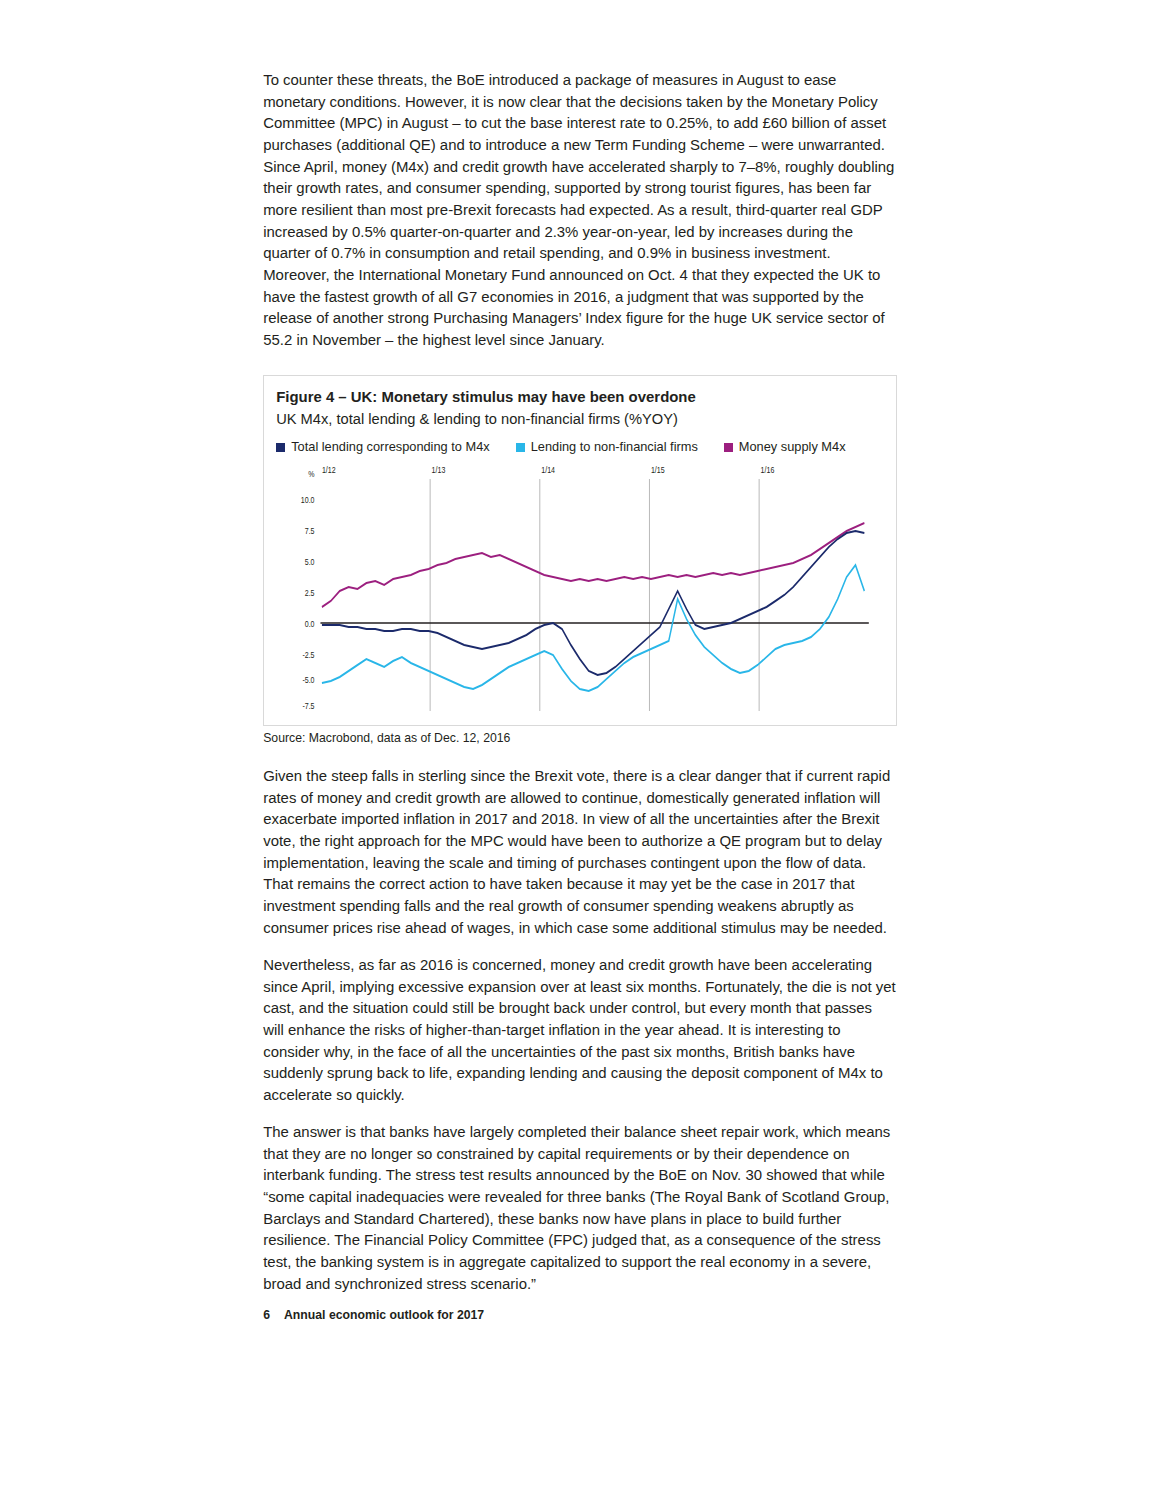To counter these threats, the BoE introduced a package of measures in August to ease monetary conditions. However, it is now clear that the decisions taken by the Monetary Policy Committee (MPC) in August – to cut the base interest rate to 0.25%, to add £60 billion of asset purchases (additional QE) and to introduce a new Term Funding Scheme – were unwarranted. Since April, money (M4x) and credit growth have accelerated sharply to 7–8%, roughly doubling their growth rates, and consumer spending, supported by strong tourist figures, has been far more resilient than most pre-Brexit forecasts had expected. As a result, third-quarter real GDP increased by 0.5% quarter-on-quarter and 2.3% year-on-year, led by increases during the quarter of 0.7% in consumption and retail spending, and 0.9% in business investment. Moreover, the International Monetary Fund announced on Oct. 4 that they expected the UK to have the fastest growth of all G7 economies in 2016, a judgment that was supported by the release of another strong Purchasing Managers’ Index figure for the huge UK service sector of 55.2 in November – the highest level since January.
Figure 4 – UK: Monetary stimulus may have been overdone
UK M4x, total lending & lending to non-financial firms (%YOY)
Total lending corresponding to M4x Lending to non-financial firms Money supply M4x
% 10.0 7.5 5.0 2.5 0.0 -2.5 -5.0 -7.5 1/12 1/13 1/14 1/15 1/16
Source: Macrobond, data as of Dec. 12, 2016
Given the steep falls in sterling since the Brexit vote, there is a clear danger that if current rapid rates of money and credit growth are allowed to continue, domestically generated inflation will exacerbate imported inflation in 2017 and 2018. In view of all the uncertainties after the Brexit vote, the right approach for the MPC would have been to authorize a QE program but to delay implementation, leaving the scale and timing of purchases contingent upon the flow of data. That remains the correct action to have taken because it may yet be the case in 2017 that investment spending falls and the real growth of consumer spending weakens abruptly as consumer prices rise ahead of wages, in which case some additional stimulus may be needed.
Nevertheless, as far as 2016 is concerned, money and credit growth have been accelerating since April, implying excessive expansion over at least six months. Fortunately, the die is not yet cast, and the situation could still be brought back under control, but every month that passes will enhance the risks of higher-than-target inflation in the year ahead. It is interesting to consider why, in the face of all the uncertainties of the past six months, British banks have suddenly sprung back to life, expanding lending and causing the deposit component of M4x to accelerate so quickly.
The answer is that banks have largely completed their balance sheet repair work, which means that they are no longer so constrained by capital requirements or by their dependence on interbank funding. The stress test results announced by the BoE on Nov. 30 showed that while “some capital inadequacies were revealed for three banks (The Royal Bank of Scotland Group, Barclays and Standard Chartered), these banks now have plans in place to build further resilience. The Financial Policy Committee (FPC) judged that, as a consequence of the stress test, the banking system is in aggregate capitalized to support the real economy in a severe, broad and synchronized stress scenario.”
6 Annual economic outlook for 2017